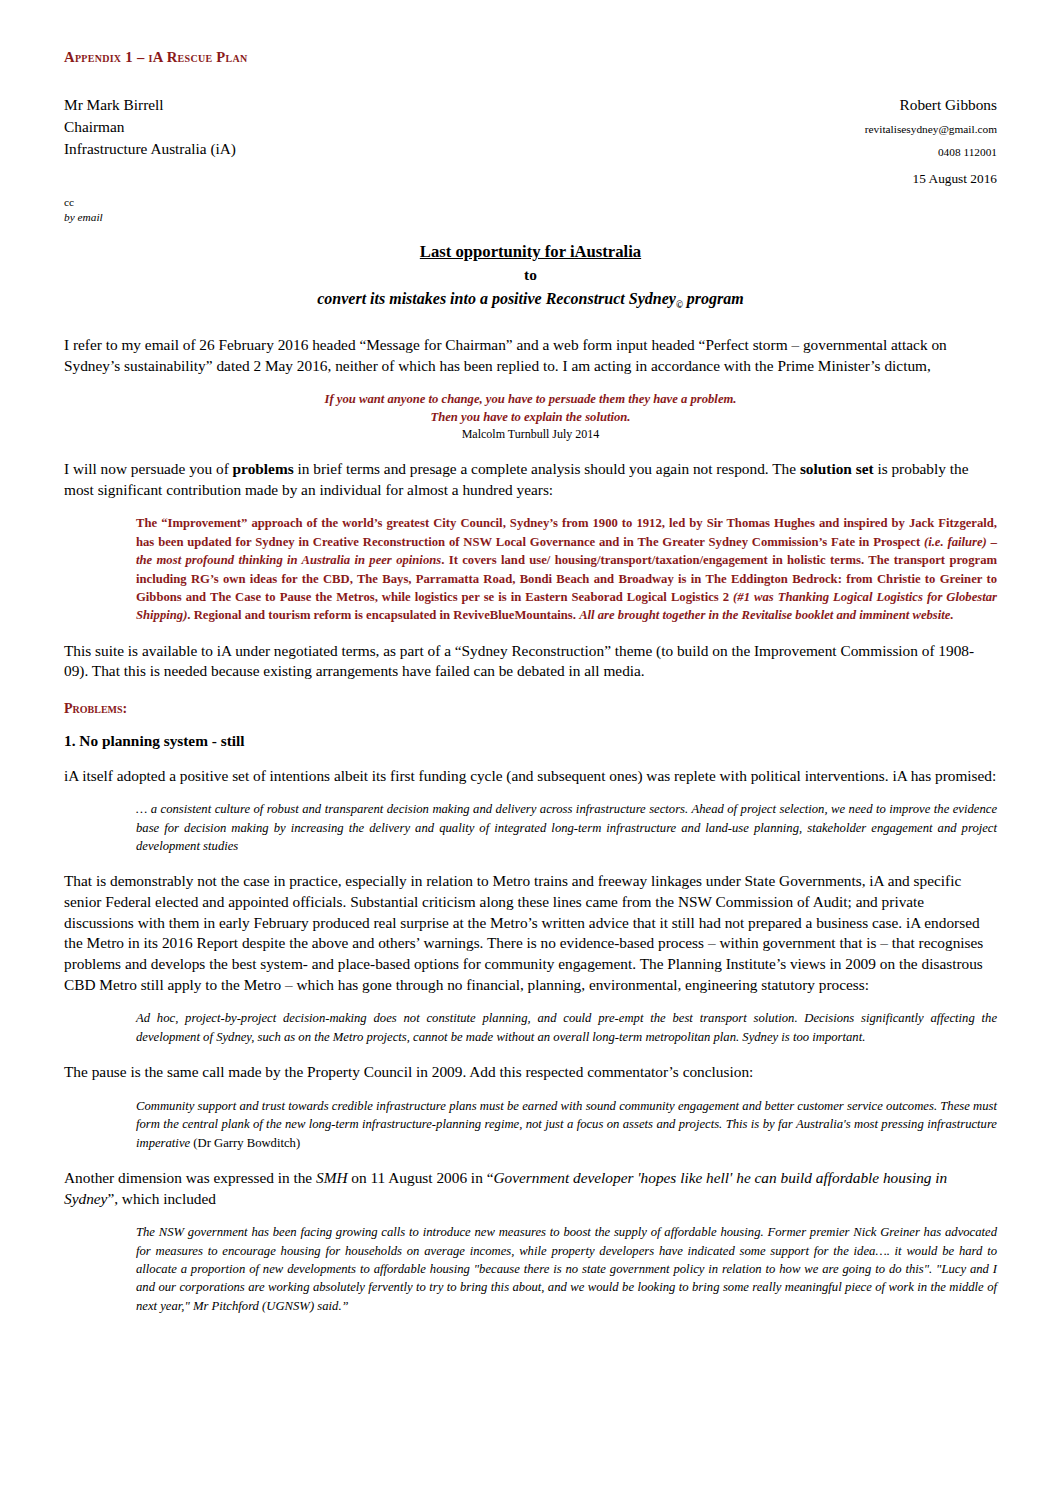Appendix 1 – iA Rescue Plan
| Mr Mark Birrell Chairman Infrastructure Australia (iA) | Robert Gibbons revitalisesydney@gmail.com 0408 112001 15 August 2016 |
cc
by email
Last opportunity for iAustralia
to
convert its mistakes into a positive Reconstruct Sydney© program
I refer to my email of 26 February 2016 headed “Message for Chairman” and a web form input headed “Perfect storm – governmental attack on Sydney’s sustainability” dated 2 May 2016, neither of which has been replied to. I am acting in accordance with the Prime Minister’s dictum,
If you want anyone to change, you have to persuade them they have a problem. Then you have to explain the solution. Malcolm Turnbull July 2014
I will now persuade you of problems in brief terms and presage a complete analysis should you again not respond. The solution set is probably the most significant contribution made by an individual for almost a hundred years:
The “Improvement” approach of the world’s greatest City Council, Sydney’s from 1900 to 1912, led by Sir Thomas Hughes and inspired by Jack Fitzgerald, has been updated for Sydney in Creative Reconstruction of NSW Local Governance and in The Greater Sydney Commission’s Fate in Prospect (i.e. failure) – the most profound thinking in Australia in peer opinions. It covers land use/ housing/transport/taxation/engagement in holistic terms. The transport program including RG’s own ideas for the CBD, The Bays, Parramatta Road, Bondi Beach and Broadway is in The Eddington Bedrock: from Christie to Greiner to Gibbons and The Case to Pause the Metros, while logistics per se is in Eastern Seaborad Logical Logistics 2 (#1 was Thanking Logical Logistics for Globestar Shipping). Regional and tourism reform is encapsulated in ReviveBlueMountains. All are brought together in the Revitalise booklet and imminent website.
This suite is available to iA under negotiated terms, as part of a “Sydney Reconstruction” theme (to build on the Improvement Commission of 1908-09). That this is needed because existing arrangements have failed can be debated in all media.
Problems:
1. No planning system - still
iA itself adopted a positive set of intentions albeit its first funding cycle (and subsequent ones) was replete with political interventions. iA has promised:
… a consistent culture of robust and transparent decision making and delivery across infrastructure sectors. Ahead of project selection, we need to improve the evidence base for decision making by increasing the delivery and quality of integrated long-term infrastructure and land-use planning, stakeholder engagement and project development studies
That is demonstrably not the case in practice, especially in relation to Metro trains and freeway linkages under State Governments, iA and specific senior Federal elected and appointed officials. Substantial criticism along these lines came from the NSW Commission of Audit; and private discussions with them in early February produced real surprise at the Metro’s written advice that it still had not prepared a business case. iA endorsed the Metro in its 2016 Report despite the above and others’ warnings. There is no evidence-based process – within government that is – that recognises problems and develops the best system- and place-based options for community engagement. The Planning Institute’s views in 2009 on the disastrous CBD Metro still apply to the Metro – which has gone through no financial, planning, environmental, engineering statutory process:
Ad hoc, project-by-project decision-making does not constitute planning, and could pre-empt the best transport solution. Decisions significantly affecting the development of Sydney, such as on the Metro projects, cannot be made without an overall long-term metropolitan plan. Sydney is too important.
The pause is the same call made by the Property Council in 2009. Add this respected commentator’s conclusion:
Community support and trust towards credible infrastructure plans must be earned with sound community engagement and better customer service outcomes. These must form the central plank of the new long-term infrastructure-planning regime, not just a focus on assets and projects. This is by far Australia's most pressing infrastructure imperative (Dr Garry Bowditch)
Another dimension was expressed in the SMH on 11 August 2006 in “Government developer 'hopes like hell' he can build affordable housing in Sydney”, which included
The NSW government has been facing growing calls to introduce new measures to boost the supply of affordable housing. Former premier Nick Greiner has advocated for measures to encourage housing for households on average incomes, while property developers have indicated some support for the idea…. it would be hard to allocate a proportion of new developments to affordable housing "because there is no state government policy in relation to how we are going to do this". "Lucy and I and our corporations are working absolutely fervently to try to bring this about, and we would be looking to bring some really meaningful piece of work in the middle of next year," Mr Pitchford (UGNSW) said.”